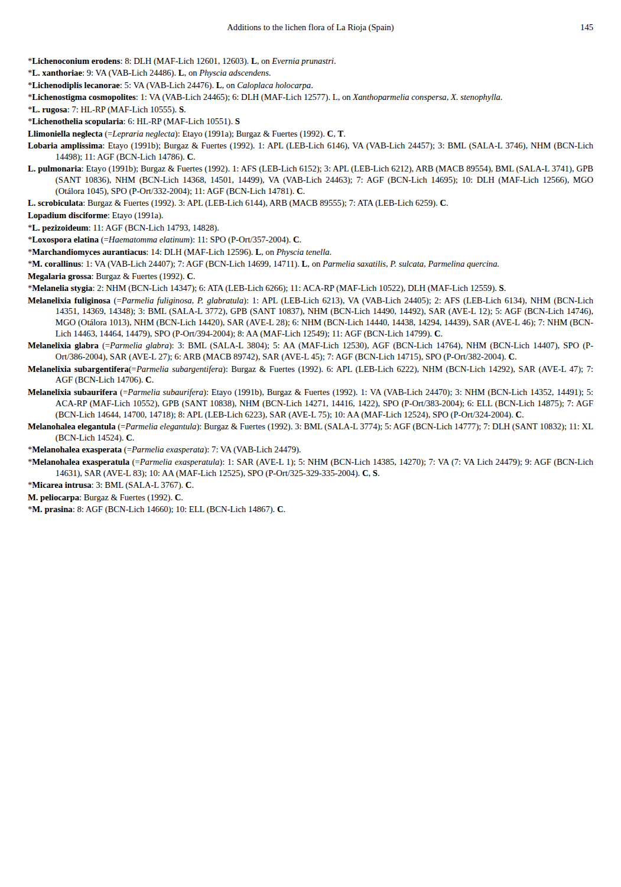Additions to the lichen flora of La Rioja (Spain) 145
*Lichenoconium erodens: 8: DLH (MAF-Lich 12601, 12603). L, on Evernia prunastri.
*L. xanthoriae: 9: VA (VAB-Lich 24486). L, on Physcia adscendens.
*Lichenodiplis lecanorae: 5: VA (VAB-Lich 24476). L, on Caloplaca holocarpa.
*Lichenostigma cosmopolites: 1: VA (VAB-Lich 24465); 6: DLH (MAF-Lich 12577). L, on Xanthoparmelia conspersa, X. stenophylla.
*L. rugosa: 7: HL-RP (MAF-Lich 10555). S.
*Lichenothelia scopularia: 6: HL-RP (MAF-Lich 10551). S
Llimoniella neglecta (=Lepraria neglecta): Etayo (1991a); Burgaz & Fuertes (1992). C, T.
Lobaria amplissima: Etayo (1991b); Burgaz & Fuertes (1992). 1: APL (LEB-Lich 6146), VA (VAB-Lich 24457); 3: BML (SALA-L 3746), NHM (BCN-Lich 14498); 11: AGF (BCN-Lich 14786). C.
L. pulmonaria: Etayo (1991b); Burgaz & Fuertes (1992). 1: AFS (LEB-Lich 6152); 3: APL (LEB-Lich 6212), ARB (MACB 89554), BML (SALA-L 3741), GPB (SANT 10836), NHM (BCN-Lich 14368, 14501, 14499), VA (VAB-Lich 24463); 7: AGF (BCN-Lich 14695); 10: DLH (MAF-Lich 12566), MGO (Otálora 1045), SPO (P-Ort/332-2004); 11: AGF (BCN-Lich 14781). C.
L. scrobiculata: Burgaz & Fuertes (1992). 3: APL (LEB-Lich 6144), ARB (MACB 89555); 7: ATA (LEB-Lich 6259). C.
Lopadium disciforme: Etayo (1991a).
*L. pezizoideum: 11: AGF (BCN-Lich 14793, 14828).
*Loxospora elatina (=Haematomma elatinum): 11: SPO (P-Ort/357-2004). C.
*Marchandiomyces aurantiacus: 14: DLH (MAF-Lich 12596). L, on Physcia tenella.
*M. corallinus: 1: VA (VAB-Lich 24407); 7: AGF (BCN-Lich 14699, 14711). L, on Parmelia saxatilis, P. sulcata, Parmelina quercina.
Megalaria grossa: Burgaz & Fuertes (1992). C.
*Melanelia stygia: 2: NHM (BCN-Lich 14347); 6: ATA (LEB-Lich 6266); 11: ACA-RP (MAF-Lich 10522), DLH (MAF-Lich 12559). S.
Melanelixia fuliginosa (=Parmelia fuliginosa, P. glabratula): 1: APL (LEB-Lich 6213), VA (VAB-Lich 24405); 2: AFS (LEB-Lich 6134), NHM (BCN-Lich 14351, 14369, 14348); 3: BML (SALA-L 3772), GPB (SANT 10837), NHM (BCN-Lich 14490, 14492), SAR (AVE-L 12); 5: AGF (BCN-Lich 14746), MGO (Otálora 1013), NHM (BCN-Lich 14420), SAR (AVE-L 28); 6: NHM (BCN-Lich 14440, 14438, 14294, 14439), SAR (AVE-L 46); 7: NHM (BCN-Lich 14463, 14464, 14479), SPO (P-Ort/394-2004); 8: AA (MAF-Lich 12549); 11: AGF (BCN-Lich 14799). C.
Melanelixia glabra (=Parmelia glabra): 3: BML (SALA-L 3804); 5: AA (MAF-Lich 12530), AGF (BCN-Lich 14764), NHM (BCN-Lich 14407), SPO (P-Ort/386-2004), SAR (AVE-L 27); 6: ARB (MACB 89742), SAR (AVE-L 45); 7: AGF (BCN-Lich 14715), SPO (P-Ort/382-2004). C.
Melanelixia subargentifera(=Parmelia subargentifera): Burgaz & Fuertes (1992). 6: APL (LEB-Lich 6222), NHM (BCN-Lich 14292), SAR (AVE-L 47); 7: AGF (BCN-Lich 14706). C.
Melanelixia subaurifera (=Parmelia subaurifera): Etayo (1991b), Burgaz & Fuertes (1992). 1: VA (VAB-Lich 24470); 3: NHM (BCN-Lich 14352, 14491); 5: ACA-RP (MAF-Lich 10552), GPB (SANT 10838), NHM (BCN-Lich 14271, 14416, 1422), SPO (P-Ort/383-2004); 6: ELL (BCN-Lich 14875); 7: AGF (BCN-Lich 14644, 14700, 14718); 8: APL (LEB-Lich 6223), SAR (AVE-L 75); 10: AA (MAF-Lich 12524), SPO (P-Ort/324-2004). C.
Melanohalea elegantula (=Parmelia elegantula): Burgaz & Fuertes (1992). 3: BML (SALA-L 3774); 5: AGF (BCN-Lich 14777); 7: DLH (SANT 10832); 11: XL (BCN-Lich 14524). C.
*Melanohalea exasperata (=Parmelia exasperata): 7: VA (VAB-Lich 24479).
*Melanohalea exasperatula (=Parmelia exasperatula): 1: SAR (AVE-L 1); 5: NHM (BCN-Lich 14385, 14270); 7: VA (7: VA Lich 24479); 9: AGF (BCN-Lich 14631), SAR (AVE-L 83); 10: AA (MAF-Lich 12525), SPO (P-Ort/325-329-335-2004). C, S.
*Micarea intrusa: 3: BML (SALA-L 3767). C.
M. peliocarpa: Burgaz & Fuertes (1992). C.
*M. prasina: 8: AGF (BCN-Lich 14660); 10: ELL (BCN-Lich 14867). C.